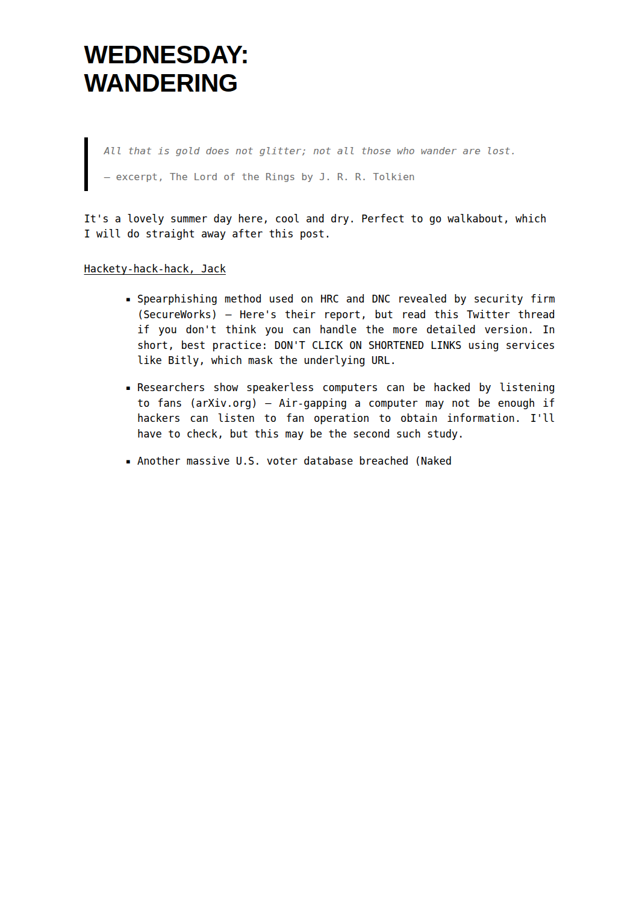Wednesday:
Wandering
All that is gold does not glitter; not all those who wander are lost.
— excerpt, The Lord of the Rings by J. R. R. Tolkien
It's a lovely summer day here, cool and dry. Perfect to go walkabout, which I will do straight away after this post.
Hackety-hack-hack, Jack
Spearphishing method used on HRC and DNC revealed by security firm (SecureWorks) — Here's their report, but read this Twitter thread if you don't think you can handle the more detailed version. In short, best practice: DON'T CLICK ON SHORTENED LINKS using services like Bitly, which mask the underlying URL.
Researchers show speakerless computers can be hacked by listening to fans (arXiv.org) — Air-gapping a computer may not be enough if hackers can listen to fan operation to obtain information. I'll have to check, but this may be the second such study.
Another massive U.S. voter database breached (Naked